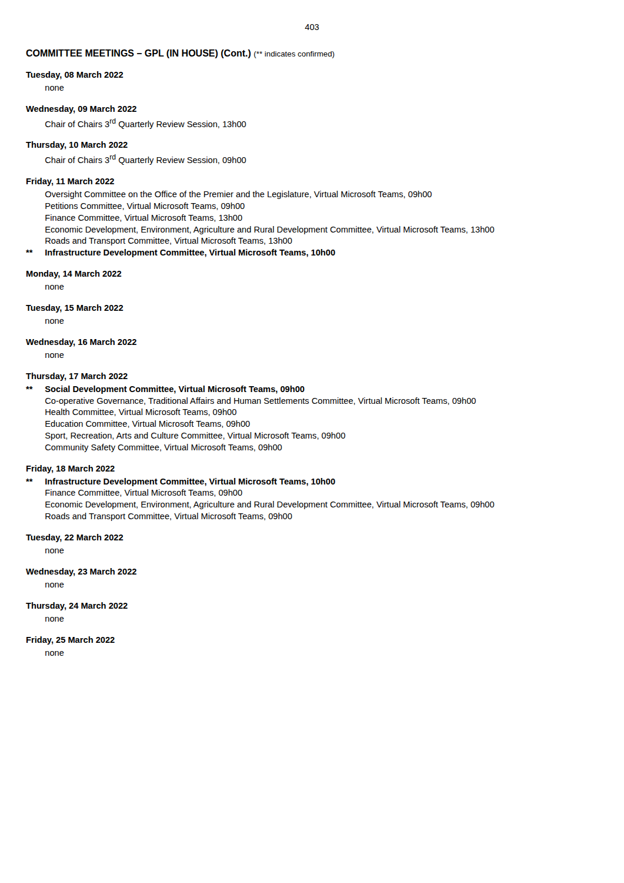403
COMMITTEE MEETINGS – GPL (IN HOUSE) (Cont.) (** indicates confirmed)
Tuesday, 08 March 2022
none
Wednesday, 09 March 2022
Chair of Chairs 3rd Quarterly Review Session, 13h00
Thursday, 10 March 2022
Chair of Chairs 3rd Quarterly Review Session, 09h00
Friday, 11 March 2022
Oversight Committee on the Office of the Premier and the Legislature, Virtual Microsoft Teams, 09h00
Petitions Committee, Virtual Microsoft Teams, 09h00
Finance Committee, Virtual Microsoft Teams, 13h00
Economic Development, Environment, Agriculture and Rural Development Committee, Virtual Microsoft Teams, 13h00
Roads and Transport Committee, Virtual Microsoft Teams, 13h00
**Infrastructure Development Committee, Virtual Microsoft Teams, 10h00
Monday, 14 March 2022
none
Tuesday, 15 March 2022
none
Wednesday, 16 March 2022
none
Thursday, 17 March 2022
**Social Development Committee, Virtual Microsoft Teams, 09h00
Co-operative Governance, Traditional Affairs and Human Settlements Committee, Virtual Microsoft Teams, 09h00
Health Committee, Virtual Microsoft Teams, 09h00
Education Committee, Virtual Microsoft Teams, 09h00
Sport, Recreation, Arts and Culture Committee, Virtual Microsoft Teams, 09h00
Community Safety Committee, Virtual Microsoft Teams, 09h00
Friday, 18 March 2022
**Infrastructure Development Committee, Virtual Microsoft Teams, 10h00
Finance Committee, Virtual Microsoft Teams, 09h00
Economic Development, Environment, Agriculture and Rural Development Committee, Virtual Microsoft Teams, 09h00
Roads and Transport Committee, Virtual Microsoft Teams, 09h00
Tuesday, 22 March 2022
none
Wednesday, 23 March 2022
none
Thursday, 24 March 2022
none
Friday, 25 March 2022
none